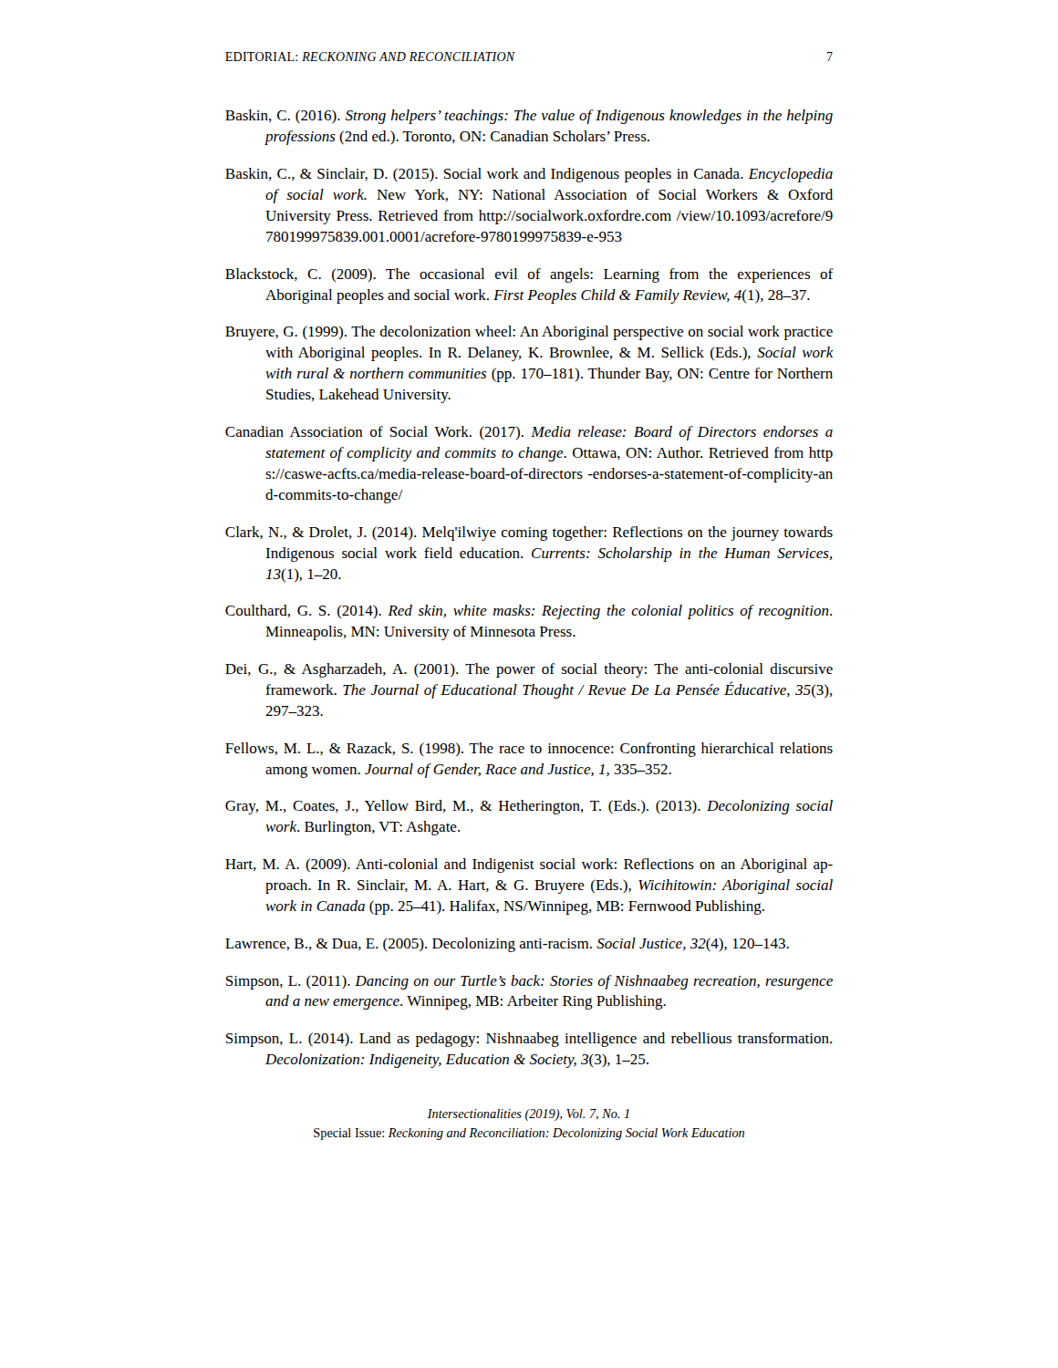Editorial: Reckoning and Reconciliation 7
References
Baskin, C. (2016). Strong helpers’ teachings: The value of Indigenous knowledges in the helping professions (2nd ed.). Toronto, ON: Canadian Scholars’ Press.
Baskin, C., & Sinclair, D. (2015). Social work and Indigenous peoples in Canada. Encyclopedia of social work. New York, NY: National Association of Social Workers & Oxford University Press. Retrieved from http://socialwork.oxfordre.com /view/10.1093/acrefore/9780199975839.001.0001/acrefore-9780199975839-e-953
Blackstock, C. (2009). The occasional evil of angels: Learning from the experiences of Aboriginal peoples and social work. First Peoples Child & Family Review, 4(1), 28–37.
Bruyere, G. (1999). The decolonization wheel: An Aboriginal perspective on social work practice with Aboriginal peoples. In R. Delaney, K. Brownlee, & M. Sellick (Eds.), Social work with rural & northern communities (pp. 170–181). Thunder Bay, ON: Centre for Northern Studies, Lakehead University.
Canadian Association of Social Work. (2017). Media release: Board of Directors endorses a statement of complicity and commits to change. Ottawa, ON: Author. Retrieved from https://caswe-acfts.ca/media-release-board-of-directors -endorses-a-statement-of-complicity-and-commits-to-change/
Clark, N., & Drolet, J. (2014). Melq'ilwiye coming together: Reflections on the journey towards Indigenous social work field education. Currents: Scholarship in the Human Services, 13(1), 1–20.
Coulthard, G. S. (2014). Red skin, white masks: Rejecting the colonial politics of recognition. Minneapolis, MN: University of Minnesota Press.
Dei, G., & Asgharzadeh, A. (2001). The power of social theory: The anti-colonial discursive framework. The Journal of Educational Thought / Revue De La Pensée Éducative, 35(3), 297–323.
Fellows, M. L., & Razack, S. (1998). The race to innocence: Confronting hierarchical relations among women. Journal of Gender, Race and Justice, 1, 335–352.
Gray, M., Coates, J., Yellow Bird, M., & Hetherington, T. (Eds.). (2013). Decolonizing social work. Burlington, VT: Ashgate.
Hart, M. A. (2009). Anti-colonial and Indigenist social work: Reflections on an Aboriginal approach. In R. Sinclair, M. A. Hart, & G. Bruyere (Eds.), Wicihitowin: Aboriginal social work in Canada (pp. 25–41). Halifax, NS/Winnipeg, MB: Fernwood Publishing.
Lawrence, B., & Dua, E. (2005). Decolonizing anti-racism. Social Justice, 32(4), 120–143.
Simpson, L. (2011). Dancing on our Turtle’s back: Stories of Nishnaabeg recreation, resurgence and a new emergence. Winnipeg, MB: Arbeiter Ring Publishing.
Simpson, L. (2014). Land as pedagogy: Nishnaabeg intelligence and rebellious transformation. Decolonization: Indigeneity, Education & Society, 3(3), 1–25.
Intersectionalities (2019), Vol. 7, No. 1
Special Issue: Reckoning and Reconciliation: Decolonizing Social Work Education